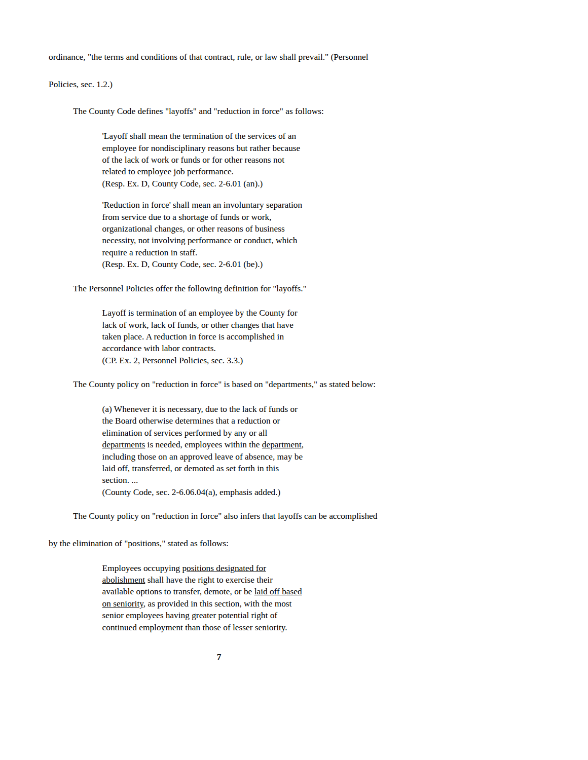ordinance, "the terms and conditions of that contract, rule, or law shall prevail." (Personnel
Policies, sec. 1.2.)
The County Code defines "layoffs" and "reduction in force" as follows:
'Layoff shall mean the termination of the services of an employee for nondisciplinary reasons but rather because of the lack of work or funds or for other reasons not related to employee job performance.
(Resp. Ex. D, County Code, sec. 2-6.01 (an).)
'Reduction in force' shall mean an involuntary separation from service due to a shortage of funds or work, organizational changes, or other reasons of business necessity, not involving performance or conduct, which require a reduction in staff.
(Resp. Ex. D, County Code, sec. 2-6.01 (be).)
The Personnel Policies offer the following definition for "layoffs."
Layoff is termination of an employee by the County for lack of work, lack of funds, or other changes that have taken place. A reduction in force is accomplished in accordance with labor contracts.
(CP. Ex. 2, Personnel Policies, sec. 3.3.)
The County policy on "reduction in force" is based on "departments," as stated below:
(a) Whenever it is necessary, due to the lack of funds or the Board otherwise determines that a reduction or elimination of services performed by any or all departments is needed, employees within the department, including those on an approved leave of absence, may be laid off, transferred, or demoted as set forth in this section. ...
(County Code, sec. 2-6.06.04(a), emphasis added.)
The County policy on "reduction in force" also infers that layoffs can be accomplished
by the elimination of "positions," stated as follows:
Employees occupying positions designated for abolishment shall have the right to exercise their available options to transfer, demote, or be laid off based on seniority, as provided in this section, with the most senior employees having greater potential right of continued employment than those of lesser seniority.
7